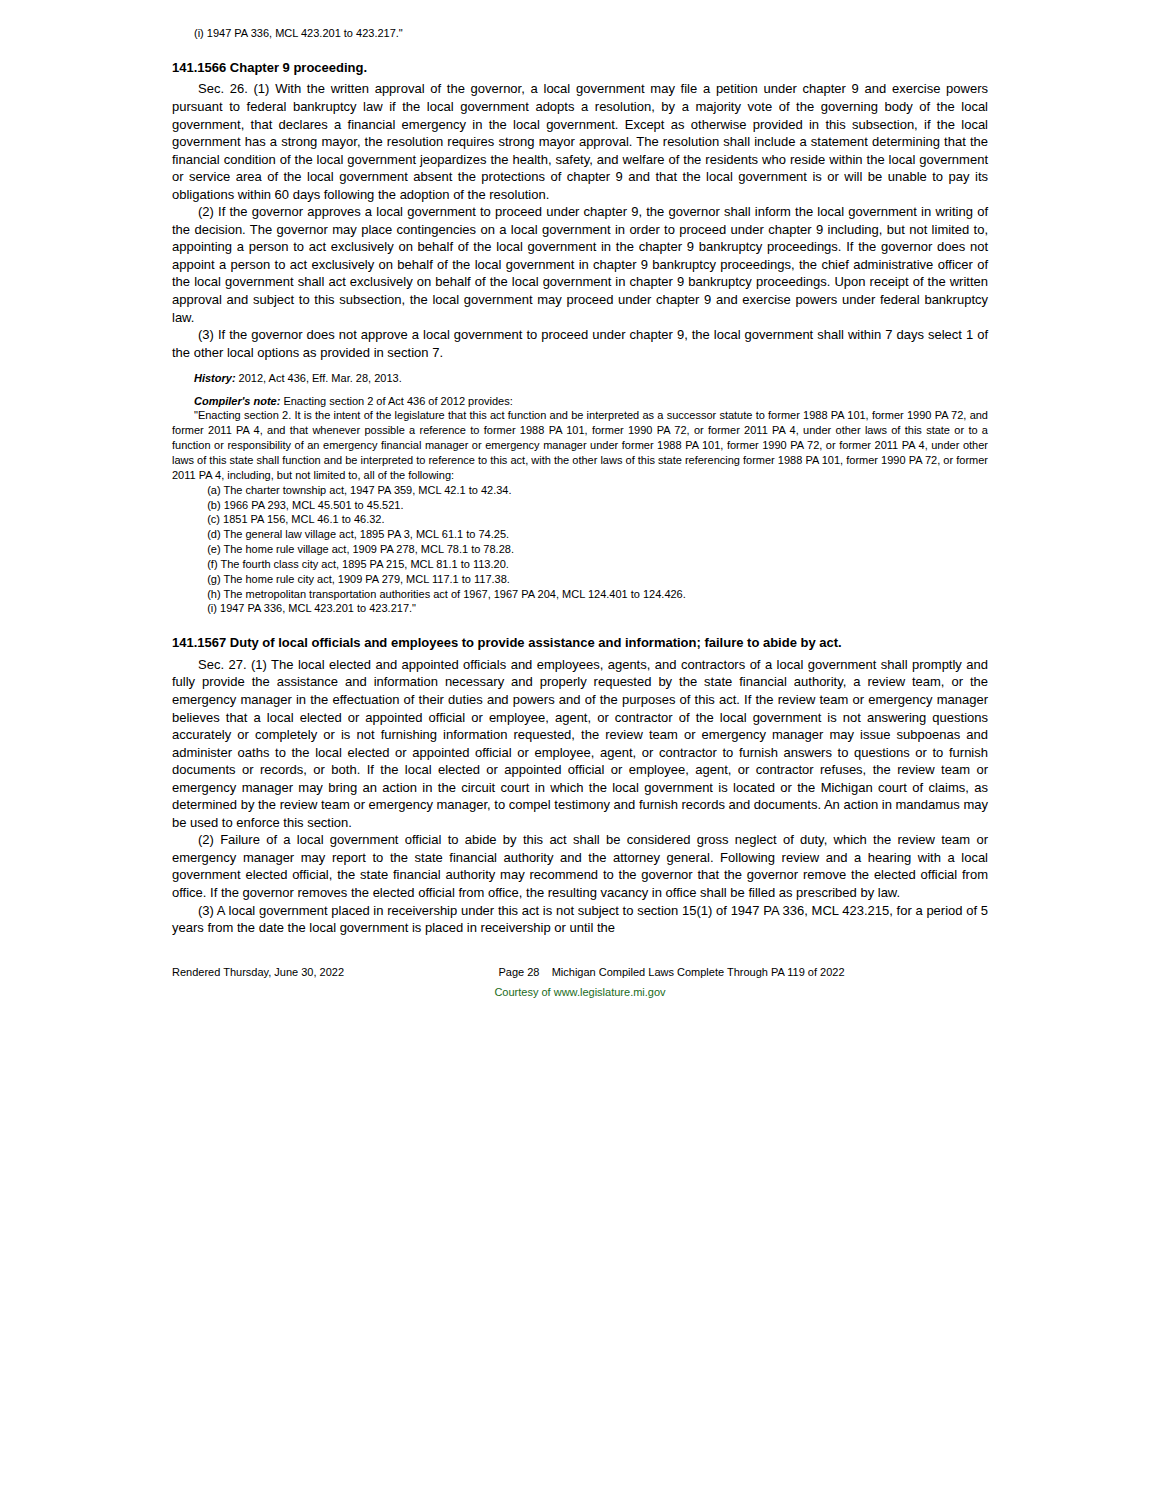(i) 1947 PA 336, MCL 423.201 to 423.217."
141.1566 Chapter 9 proceeding.
Sec. 26. (1) With the written approval of the governor, a local government may file a petition under chapter 9 and exercise powers pursuant to federal bankruptcy law if the local government adopts a resolution, by a majority vote of the governing body of the local government, that declares a financial emergency in the local government. Except as otherwise provided in this subsection, if the local government has a strong mayor, the resolution requires strong mayor approval. The resolution shall include a statement determining that the financial condition of the local government jeopardizes the health, safety, and welfare of the residents who reside within the local government or service area of the local government absent the protections of chapter 9 and that the local government is or will be unable to pay its obligations within 60 days following the adoption of the resolution.
(2) If the governor approves a local government to proceed under chapter 9, the governor shall inform the local government in writing of the decision. The governor may place contingencies on a local government in order to proceed under chapter 9 including, but not limited to, appointing a person to act exclusively on behalf of the local government in the chapter 9 bankruptcy proceedings. If the governor does not appoint a person to act exclusively on behalf of the local government in chapter 9 bankruptcy proceedings, the chief administrative officer of the local government shall act exclusively on behalf of the local government in chapter 9 bankruptcy proceedings. Upon receipt of the written approval and subject to this subsection, the local government may proceed under chapter 9 and exercise powers under federal bankruptcy law.
(3) If the governor does not approve a local government to proceed under chapter 9, the local government shall within 7 days select 1 of the other local options as provided in section 7.
History: 2012, Act 436, Eff. Mar. 28, 2013.
Compiler's note: Enacting section 2 of Act 436 of 2012 provides:
"Enacting section 2. It is the intent of the legislature that this act function and be interpreted as a successor statute to former 1988 PA 101, former 1990 PA 72, and former 2011 PA 4, and that whenever possible a reference to former 1988 PA 101, former 1990 PA 72, or former 2011 PA 4, under other laws of this state or to a function or responsibility of an emergency financial manager or emergency manager under former 1988 PA 101, former 1990 PA 72, or former 2011 PA 4, under other laws of this state shall function and be interpreted to reference to this act, with the other laws of this state referencing former 1988 PA 101, former 1990 PA 72, or former 2011 PA 4, including, but not limited to, all of the following:
(a) The charter township act, 1947 PA 359, MCL 42.1 to 42.34.
(b) 1966 PA 293, MCL 45.501 to 45.521.
(c) 1851 PA 156, MCL 46.1 to 46.32.
(d) The general law village act, 1895 PA 3, MCL 61.1 to 74.25.
(e) The home rule village act, 1909 PA 278, MCL 78.1 to 78.28.
(f) The fourth class city act, 1895 PA 215, MCL 81.1 to 113.20.
(g) The home rule city act, 1909 PA 279, MCL 117.1 to 117.38.
(h) The metropolitan transportation authorities act of 1967, 1967 PA 204, MCL 124.401 to 124.426.
(i) 1947 PA 336, MCL 423.201 to 423.217."
141.1567 Duty of local officials and employees to provide assistance and information; failure to abide by act.
Sec. 27. (1) The local elected and appointed officials and employees, agents, and contractors of a local government shall promptly and fully provide the assistance and information necessary and properly requested by the state financial authority, a review team, or the emergency manager in the effectuation of their duties and powers and of the purposes of this act. If the review team or emergency manager believes that a local elected or appointed official or employee, agent, or contractor of the local government is not answering questions accurately or completely or is not furnishing information requested, the review team or emergency manager may issue subpoenas and administer oaths to the local elected or appointed official or employee, agent, or contractor to furnish answers to questions or to furnish documents or records, or both. If the local elected or appointed official or employee, agent, or contractor refuses, the review team or emergency manager may bring an action in the circuit court in which the local government is located or the Michigan court of claims, as determined by the review team or emergency manager, to compel testimony and furnish records and documents. An action in mandamus may be used to enforce this section.
(2) Failure of a local government official to abide by this act shall be considered gross neglect of duty, which the review team or emergency manager may report to the state financial authority and the attorney general. Following review and a hearing with a local government elected official, the state financial authority may recommend to the governor that the governor remove the elected official from office. If the governor removes the elected official from office, the resulting vacancy in office shall be filled as prescribed by law.
(3) A local government placed in receivership under this act is not subject to section 15(1) of 1947 PA 336, MCL 423.215, for a period of 5 years from the date the local government is placed in receivership or until the
Rendered Thursday, June 30, 2022 Page 28 Michigan Compiled Laws Complete Through PA 119 of 2022
Courtesy of www.legislature.mi.gov